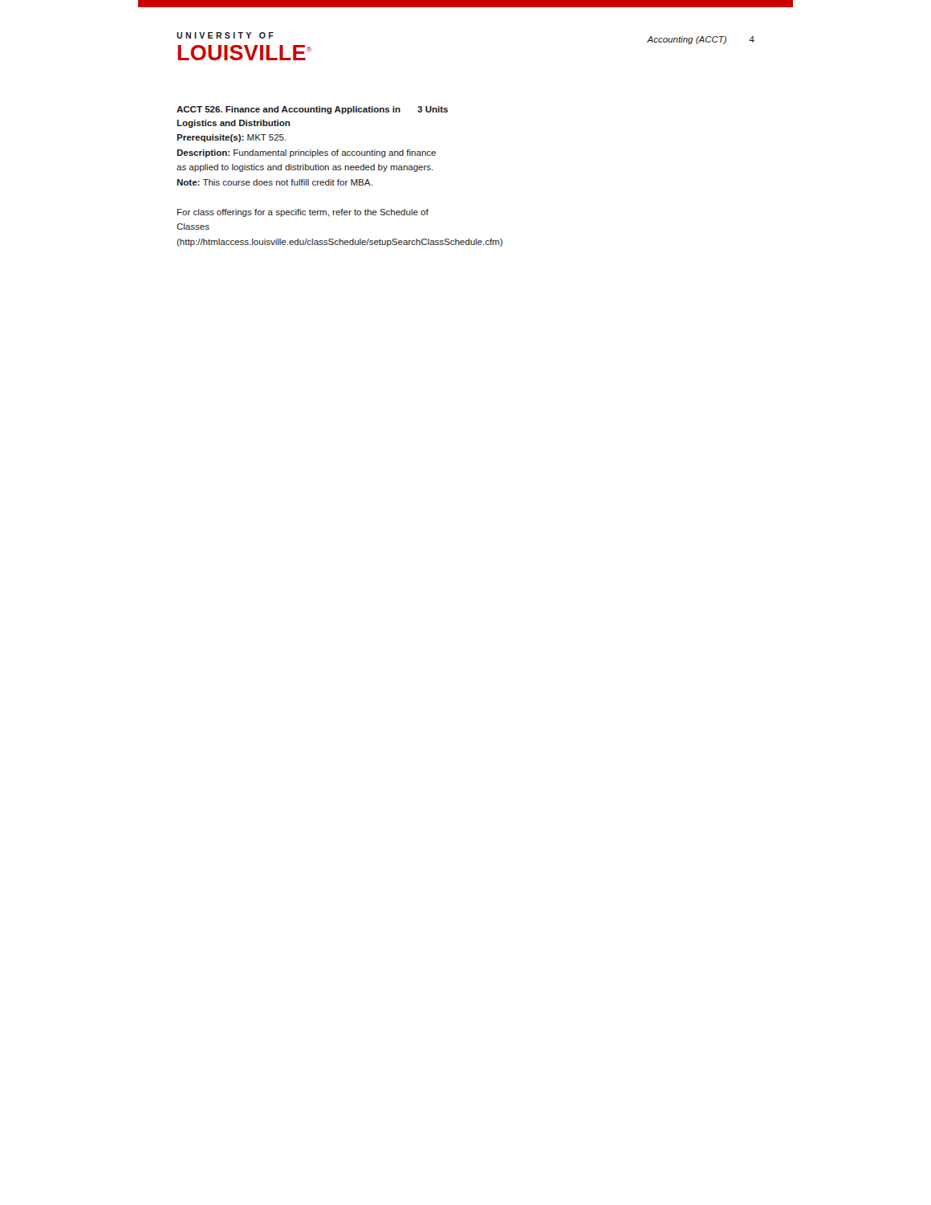UNIVERSITY OF
LOUISVILLE®
Accounting (ACCT) 4
ACCT 526. Finance and Accounting Applications in Logistics and Distribution
3 Units
Prerequisite(s): MKT 525.
Description: Fundamental principles of accounting and finance as applied to logistics and distribution as needed by managers.
Note: This course does not fulfill credit for MBA.
For class offerings for a specific term, refer to the Schedule of Classes (http://htmlaccess.louisville.edu/classSchedule/setupSearchClassSchedule.cfm)